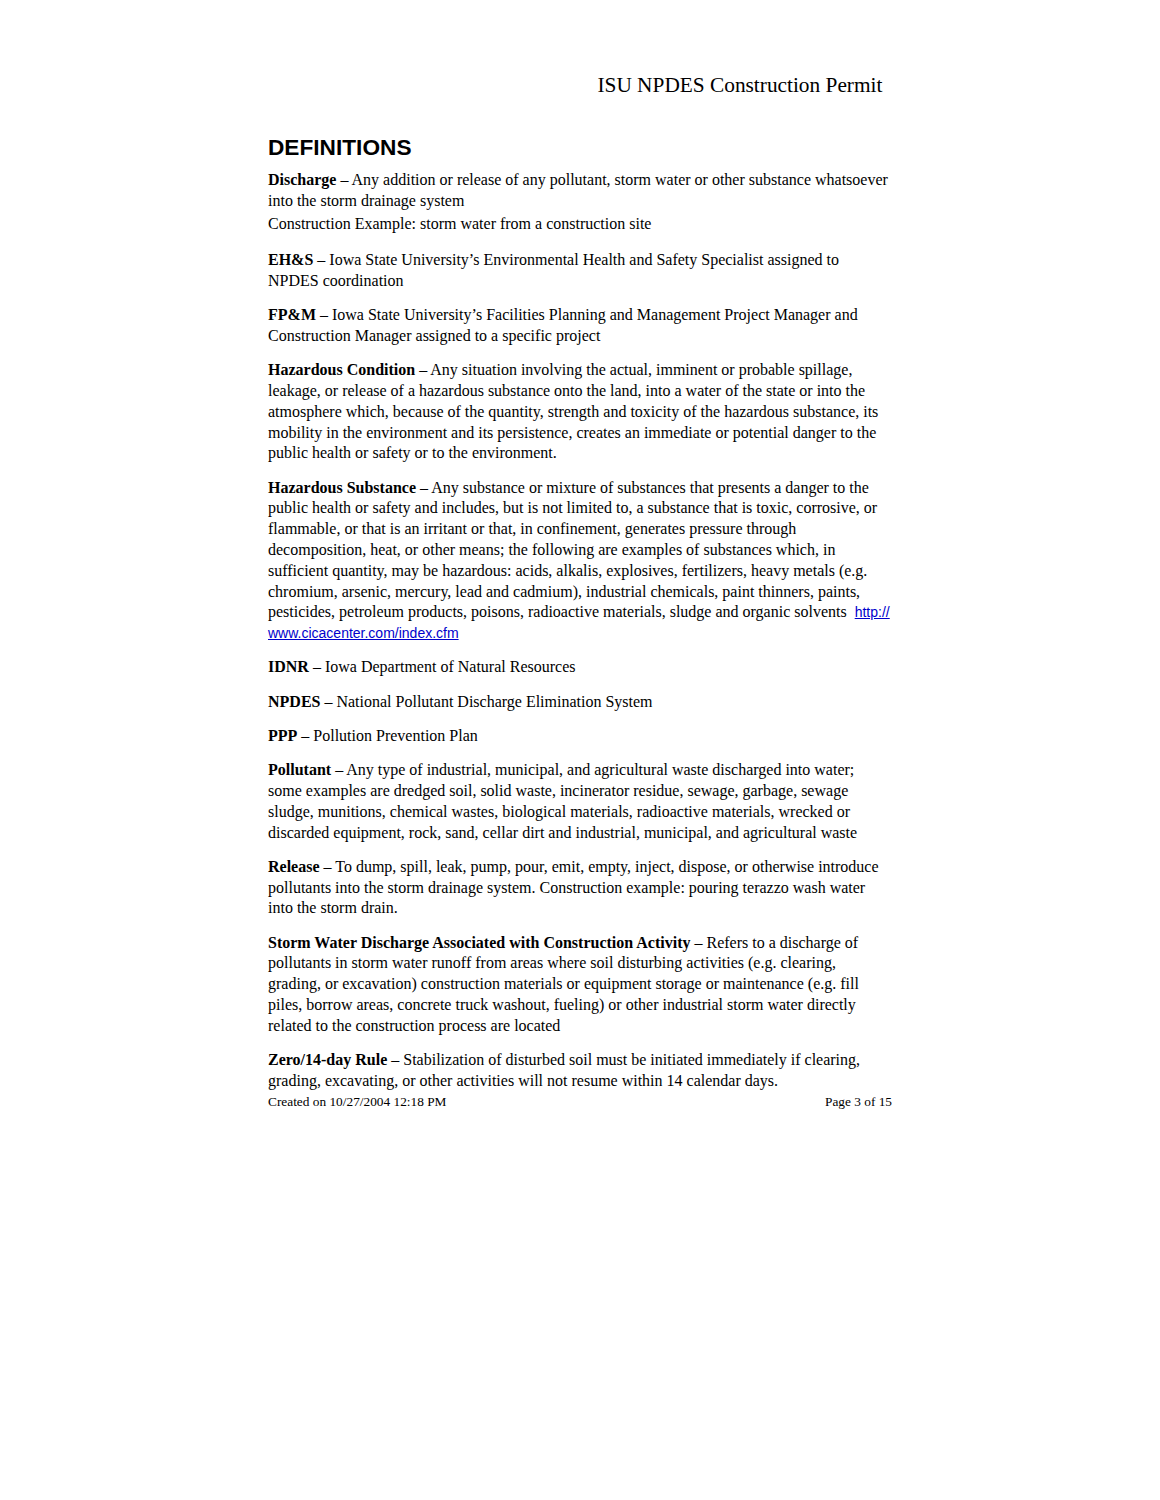ISU NPDES Construction Permit
DEFINITIONS
Discharge – Any addition or release of any pollutant, storm water or other substance whatsoever into the storm drainage system
Construction Example: storm water from a construction site
EH&S – Iowa State University’s Environmental Health and Safety Specialist assigned to NPDES coordination
FP&M – Iowa State University’s Facilities Planning and Management Project Manager and Construction Manager assigned to a specific project
Hazardous Condition – Any situation involving the actual, imminent or probable spillage, leakage, or release of a hazardous substance onto the land, into a water of the state or into the atmosphere which, because of the quantity, strength and toxicity of the hazardous substance, its mobility in the environment and its persistence, creates an immediate or potential danger to the public health or safety or to the environment.
Hazardous Substance – Any substance or mixture of substances that presents a danger to the public health or safety and includes, but is not limited to, a substance that is toxic, corrosive, or flammable, or that is an irritant or that, in confinement, generates pressure through decomposition, heat, or other means; the following are examples of substances which, in sufficient quantity, may be hazardous: acids, alkalis, explosives, fertilizers, heavy metals (e.g. chromium, arsenic, mercury, lead and cadmium), industrial chemicals, paint thinners, paints, pesticides, petroleum products, poisons, radioactive materials, sludge and organic solvents http://www.cicacenter.com/index.cfm
IDNR – Iowa Department of Natural Resources
NPDES – National Pollutant Discharge Elimination System
PPP – Pollution Prevention Plan
Pollutant – Any type of industrial, municipal, and agricultural waste discharged into water; some examples are dredged soil, solid waste, incinerator residue, sewage, garbage, sewage sludge, munitions, chemical wastes, biological materials, radioactive materials, wrecked or discarded equipment, rock, sand, cellar dirt and industrial, municipal, and agricultural waste
Release – To dump, spill, leak, pump, pour, emit, empty, inject, dispose, or otherwise introduce pollutants into the storm drainage system. Construction example: pouring terazzo wash water into the storm drain.
Storm Water Discharge Associated with Construction Activity – Refers to a discharge of pollutants in storm water runoff from areas where soil disturbing activities (e.g. clearing, grading, or excavation) construction materials or equipment storage or maintenance (e.g. fill piles, borrow areas, concrete truck washout, fueling) or other industrial storm water directly related to the construction process are located
Zero/14-day Rule – Stabilization of disturbed soil must be initiated immediately if clearing, grading, excavating, or other activities will not resume within 14 calendar days.
Created on 10/27/2004 12:18 PM Page 3 of 15